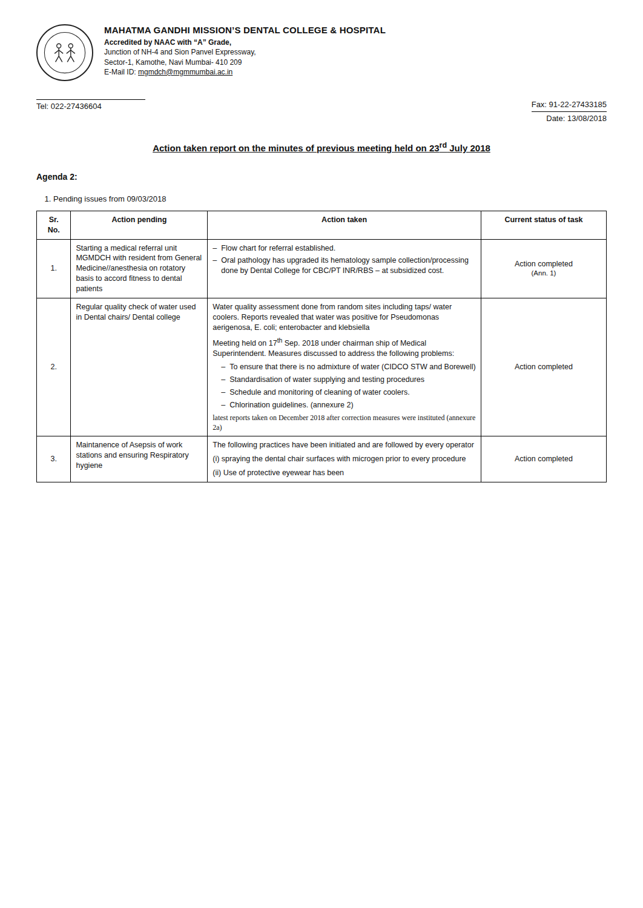MAHATMA GANDHI MISSION’S DENTAL COLLEGE & HOSPITAL
Accredited by NAAC with “A” Grade,
Junction of NH-4 and Sion Panvel Expressway,
Sector-1, Kamothe, Navi Mumbai- 410 209
E-Mail ID: mgmdch@mgmmumbai.ac.in
Tel: 022-27436604
Fax: 91-22-27433185
Date: 13/08/2018
Action taken report on the minutes of previous meeting held on 23rd July 2018
Agenda 2:
Pending issues from 09/03/2018
| Sr. No. | Action pending | Action taken | Current status of task |
| --- | --- | --- | --- |
| 1. | Starting a medical referral unit MGMDCH with resident from General Medicine//anesthesia on rotatory basis to accord fitness to dental patients | Flow chart for referral established. Oral pathology has upgraded its hematology sample collection/processing done by Dental College for CBC/PT INR/RBS – at subsidized cost. | Action completed (Ann. 1) |
| 2. | Regular quality check of water used in Dental chairs/ Dental college | Water quality assessment done from random sites including taps/ water coolers. Reports revealed that water was positive for Pseudomonas aerigenosa, E. coli; enterobacter and klebsiella Meeting held on 17 th Sep. 2018 under chairman ship of Medical Superintendent. Measures discussed to address the following problems: To ensure that there is no admixture of water (CIDCO STW and Borewell) Standardisation of water supplying and testing procedures Schedule and monitoring of cleaning of water coolers. Chlorination guidelines. (annexure 2) latest reports taken on December 2018 after correction measures were instituted (annexure 2a) | Action completed |
| 3. | Maintanence of Asepsis of work stations and ensuring Respiratory hygiene | The following practices have been initiated and are followed by every operator (i) spraying the dental chair surfaces with microgen prior to every procedure (ii) Use of protective eyewear has been | Action completed |